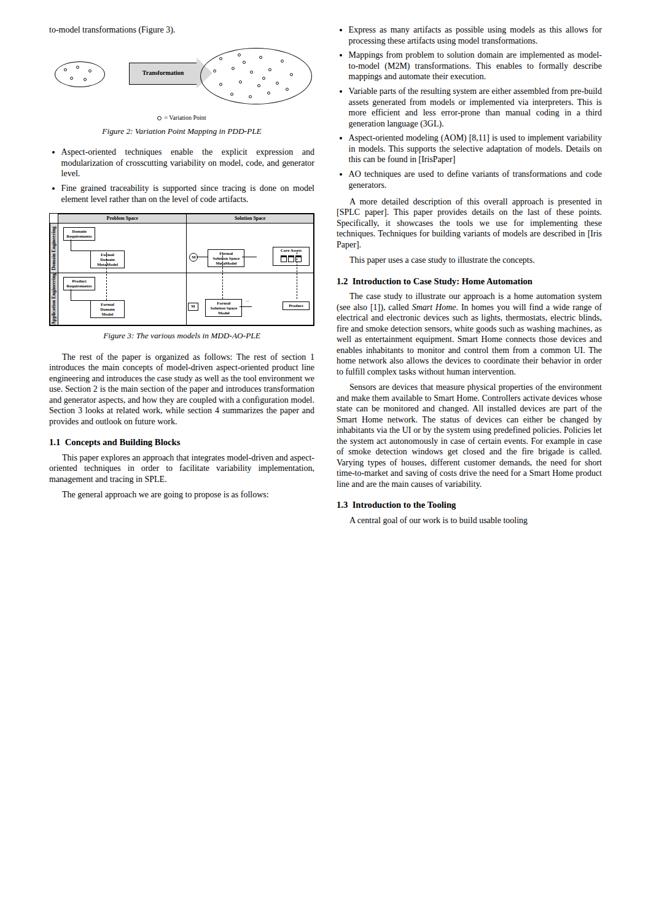to-model transformations (Figure 3).
Transformation
= Variation Point
Figure 2: Variation Point Mapping in PDD-PLE
Aspect-oriented techniques enable the explicit expression and modularization of crosscutting variability on model, code, and generator level.
Fine grained traceability is supported since tracing is done on model element level rather than on the level of code artifacts.
| | Problem Space | Solution Space |
| Domain Engineering | Domain Requirements Formal Domain MetaModel | M Formal Solution Space MetaModel Core Assets |
| Application Engineering | Product Requirements Formal Domain Model | M Formal Solution Space Model Product ... |
Figure 3: The various models in MDD-AO-PLE
The rest of the paper is organized as follows: The rest of section 1 introduces the main concepts of model-driven aspect-oriented product line engineering and introduces the case study as well as the tool environment we use. Section 2 is the main section of the paper and introduces transformation and generator aspects, and how they are coupled with a configuration model. Section 3 looks at related work, while section 4 summarizes the paper and provides and outlook on future work.
1.1 Concepts and Building Blocks
This paper explores an approach that integrates model-driven and aspect-oriented techniques in order to facilitate variability implementation, management and tracing in SPLE.
The general approach we are going to propose is as follows:
Express as many artifacts as possible using models as this allows for processing these artifacts using model transformations.
Mappings from problem to solution domain are implemented as model-to-model (M2M) transformations. This enables to formally describe mappings and automate their execution.
Variable parts of the resulting system are either assembled from pre-build assets generated from models or implemented via interpreters. This is more efficient and less error-prone than manual coding in a third generation language (3GL).
Aspect-oriented modeling (AOM) [8,11] is used to implement variability in models. This supports the selective adaptation of models. Details on this can be found in [IrisPaper]
AO techniques are used to define variants of transformations and code generators.
A more detailed description of this overall approach is presented in [SPLC paper]. This paper provides details on the last of these points. Specifically, it showcases the tools we use for implementing these techniques. Techniques for building variants of models are described in [Iris Paper].
This paper uses a case study to illustrate the concepts.
1.2 Introduction to Case Study: Home Automation
The case study to illustrate our approach is a home automation system (see also [1]), called Smart Home. In homes you will find a wide range of electrical and electronic devices such as lights, thermostats, electric blinds, fire and smoke detection sensors, white goods such as washing machines, as well as entertainment equipment. Smart Home connects those devices and enables inhabitants to monitor and control them from a common UI. The home network also allows the devices to coordinate their behavior in order to fulfill complex tasks without human intervention.
Sensors are devices that measure physical properties of the environment and make them available to Smart Home. Controllers activate devices whose state can be monitored and changed. All installed devices are part of the Smart Home network. The status of devices can either be changed by inhabitants via the UI or by the system using predefined policies. Policies let the system act autonomously in case of certain events. For example in case of smoke detection windows get closed and the fire brigade is called. Varying types of houses, different customer demands, the need for short time-to-market and saving of costs drive the need for a Smart Home product line and are the main causes of variability.
1.3 Introduction to the Tooling
A central goal of our work is to build usable tooling